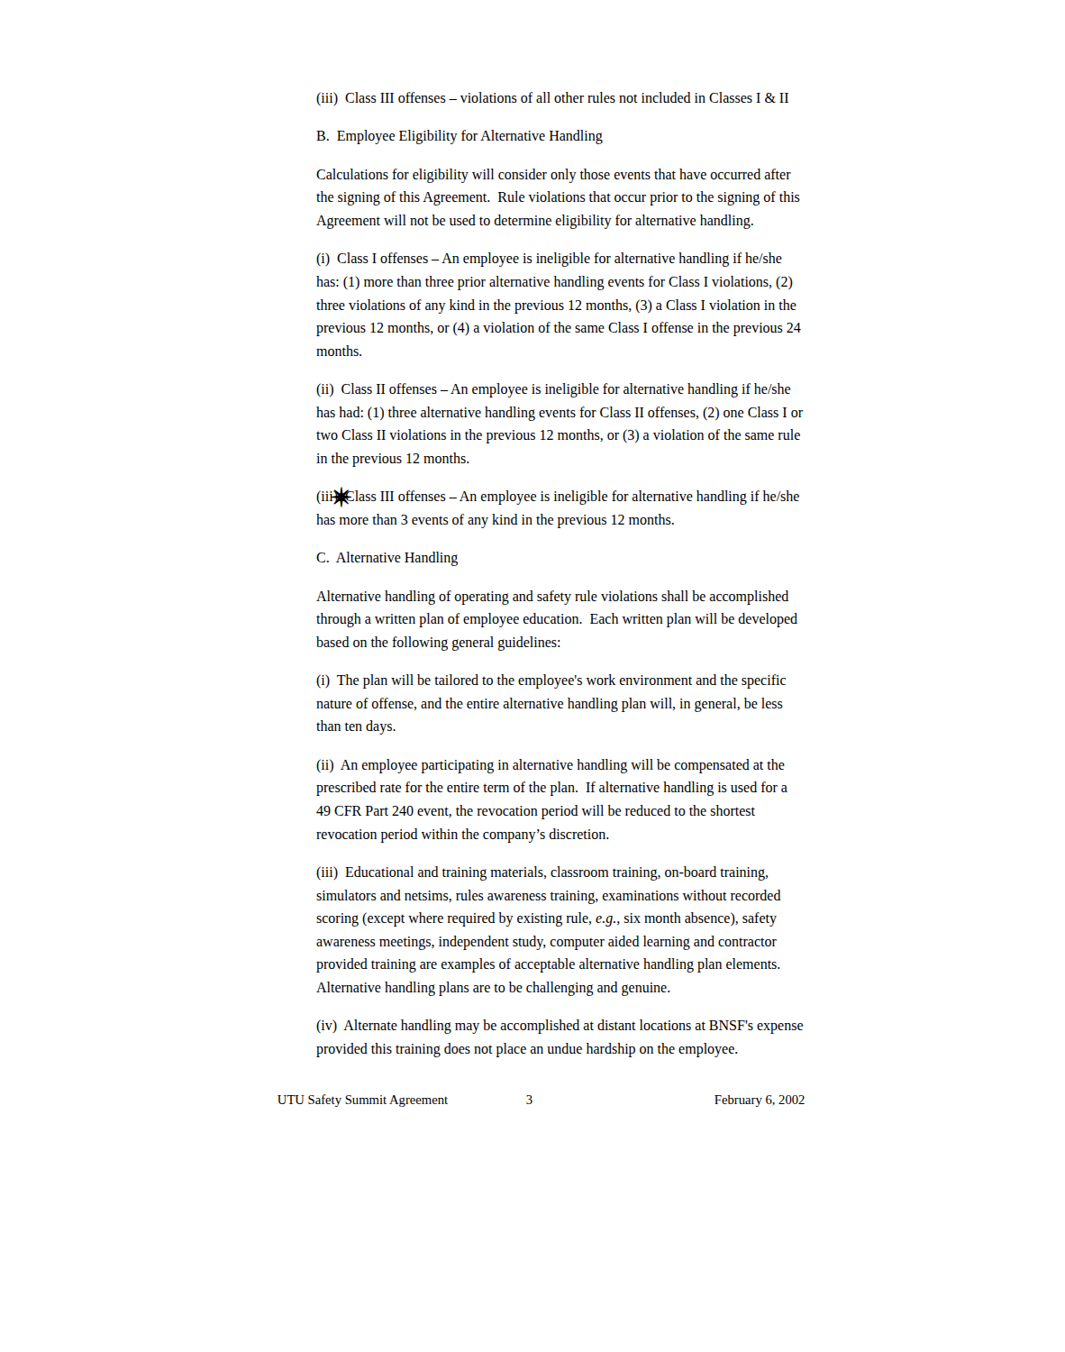(iii) Class III offenses – violations of all other rules not included in Classes I & II
B. Employee Eligibility for Alternative Handling
Calculations for eligibility will consider only those events that have occurred after the signing of this Agreement. Rule violations that occur prior to the signing of this Agreement will not be used to determine eligibility for alternative handling.
(i) Class I offenses – An employee is ineligible for alternative handling if he/she has: (1) more than three prior alternative handling events for Class I violations, (2) three violations of any kind in the previous 12 months, (3) a Class I violation in the previous 12 months, or (4) a violation of the same Class I offense in the previous 24 months.
(ii) Class II offenses – An employee is ineligible for alternative handling if he/she has had: (1) three alternative handling events for Class II offenses, (2) one Class I or two Class II violations in the previous 12 months, or (3) a violation of the same rule in the previous 12 months.
✴
(iii) Class III offenses – An employee is ineligible for alternative handling if he/she has more than 3 events of any kind in the previous 12 months.
C. Alternative Handling
Alternative handling of operating and safety rule violations shall be accomplished through a written plan of employee education. Each written plan will be developed based on the following general guidelines:
(i) The plan will be tailored to the employee's work environment and the specific nature of offense, and the entire alternative handling plan will, in general, be less than ten days.
(ii) An employee participating in alternative handling will be compensated at the prescribed rate for the entire term of the plan. If alternative handling is used for a 49 CFR Part 240 event, the revocation period will be reduced to the shortest revocation period within the company’s discretion.
(iii) Educational and training materials, classroom training, on-board training, simulators and netsims, rules awareness training, examinations without recorded scoring (except where required by existing rule, e.g., six month absence), safety awareness meetings, independent study, computer aided learning and contractor provided training are examples of acceptable alternative handling plan elements. Alternative handling plans are to be challenging and genuine.
(iv) Alternate handling may be accomplished at distant locations at BNSF's expense provided this training does not place an undue hardship on the employee.
UTU Safety Summit Agreement
3
February 6, 2002